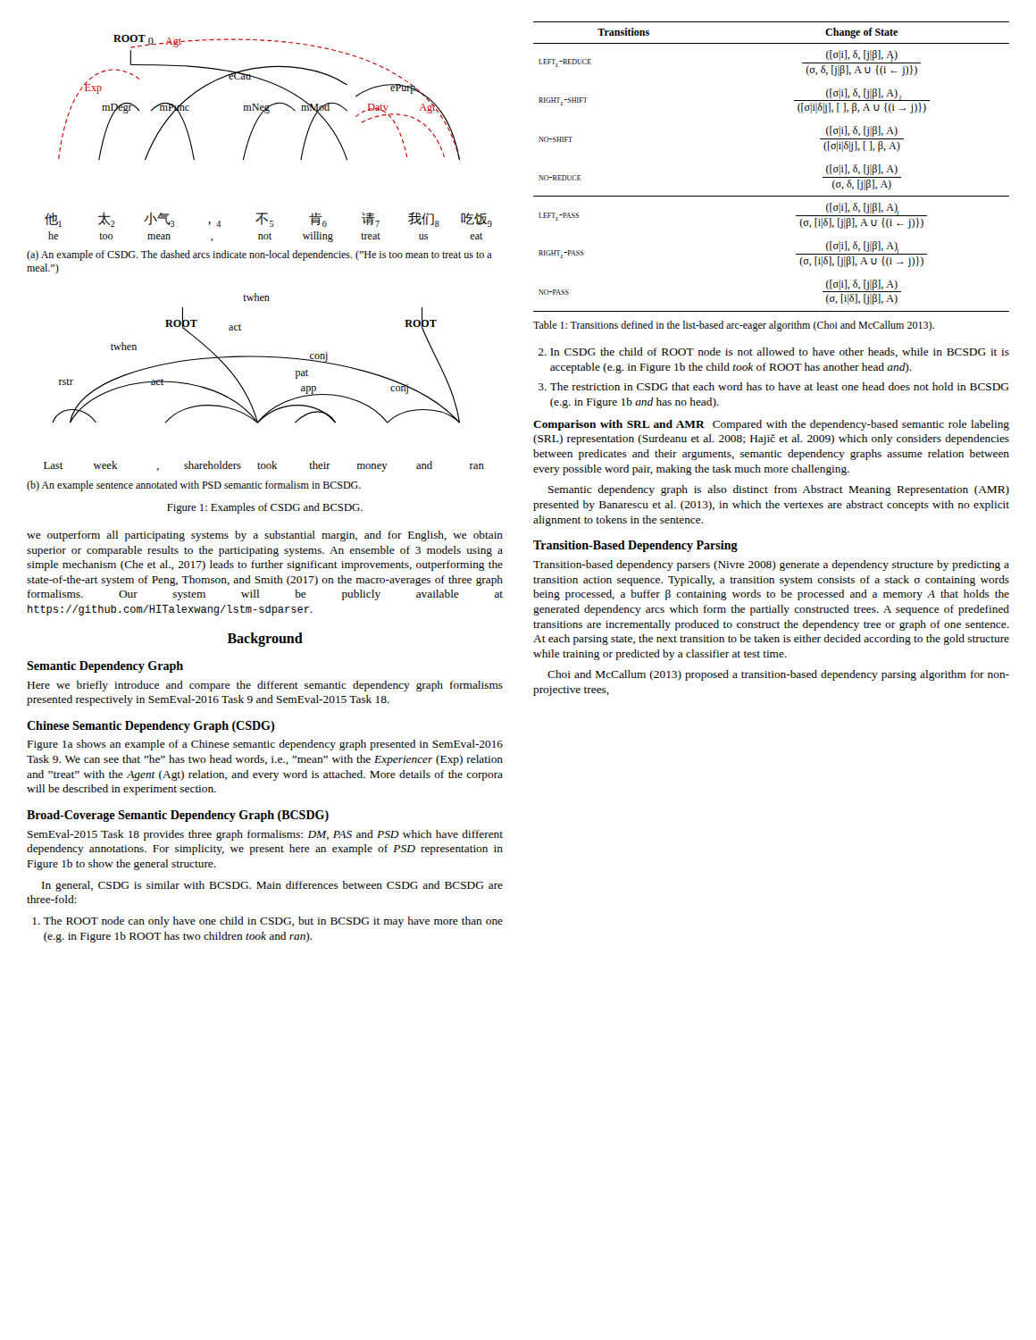ROOT 0 Agt Exp eCau ePurp mDegr mPunc mNeg mMod Datv Agt
他1 he
太2 too
小气3 mean
，4,
不5 not
肯6 willing
请7 treat
我们8 us
吃饭9 eat
(a) An example of CSDG. The dashed arcs indicate non-local dependencies. (”He is too mean to treat us to a meal.”)
twhen ROOT act ROOT twhen rstr act conj pat app conj
Last week, shareholders took their money and ran
(b) An example sentence annotated with PSD semantic formalism in BCSDG.
Figure 1: Examples of CSDG and BCSDG.
we outperform all participating systems by a substantial margin, and for English, we obtain superior or comparable results to the participating systems. An ensemble of 3 models using a simple mechanism (Che et al., 2017) leads to further significant improvements, outperforming the state-of-the-art system of Peng, Thomson, and Smith (2017) on the macro-averages of three graph formalisms. Our system will be publicly available at https://github.com/HITalexwang/lstm-sdparser.
Background
Semantic Dependency Graph
Here we briefly introduce and compare the different semantic dependency graph formalisms presented respectively in SemEval-2016 Task 9 and SemEval-2015 Task 18.
Chinese Semantic Dependency Graph (CSDG)
Figure 1a shows an example of a Chinese semantic dependency graph presented in SemEval-2016 Task 9. We can see that ”he” has two head words, i.e., ”mean” with the Experiencer (Exp) relation and ”treat” with the Agent (Agt) relation, and every word is attached. More details of the corpora will be described in experiment section.
Broad-Coverage Semantic Dependency Graph (BCSDG)
SemEval-2015 Task 18 provides three graph formalisms: DM, PAS and PSD which have different dependency annotations. For simplicity, we present here an example of PSD representation in Figure 1b to show the general structure.
In general, CSDG is similar with BCSDG. Main differences between CSDG and BCSDG are three-fold:
The ROOT node can only have one child in CSDG, but in BCSDG it may have more than one (e.g. in Figure 1b ROOT has two children took and ran).
| Transitions | Change of State |
| --- | --- |
| Left l - Reduce | ([σ/i], δ, [j/β], A) (σ, δ, [j/β], A ∪ {(i ← l j)}) |
| Right l - Shift | ([σ/i], δ, [j/β], A) ([σ/i/δ/j], [ ], β, A ∪ {(i → l j)}) |
| No - Shift | ([σ/i], δ, [j/β], A) ([σ/i/δ/j], [ ], β, A) |
| No - Reduce | ([σ/i], δ, [j/β], A) (σ, δ, [j/β], A) |
| Left l - Pass | ([σ/i], δ, [j/β], A) (σ, [i/δ], [j/β], A ∪ {(i ← l j)}) |
| Right l - Pass | ([σ/i], δ, [j/β], A) (σ, [i/δ], [j/β], A ∪ {(i → l j)}) |
| No - Pass | ([σ/i], δ, [j/β], A) (σ, [i/δ], [j/β], A) |
Table 1: Transitions defined in the list-based arc-eager algorithm (Choi and McCallum 2013).
In CSDG the child of ROOT node is not allowed to have other heads, while in BCSDG it is acceptable (e.g. in Figure 1b the child took of ROOT has another head and).
The restriction in CSDG that each word has to have at least one head does not hold in BCSDG (e.g. in Figure 1b and has no head).
Comparison with SRL and AMR Compared with the dependency-based semantic role labeling (SRL) representation (Surdeanu et al. 2008; Hajič et al. 2009) which only considers dependencies between predicates and their arguments, semantic dependency graphs assume relation between every possible word pair, making the task much more challenging.
Semantic dependency graph is also distinct from Abstract Meaning Representation (AMR) presented by Banarescu et al. (2013), in which the vertexes are abstract concepts with no explicit alignment to tokens in the sentence.
Transition-Based Dependency Parsing
Transition-based dependency parsers (Nivre 2008) generate a dependency structure by predicting a transition action sequence. Typically, a transition system consists of a stack σ containing words being processed, a buffer β containing words to be processed and a memory A that holds the generated dependency arcs which form the partially constructed trees. A sequence of predefined transitions are incrementally produced to construct the dependency tree or graph of one sentence. At each parsing state, the next transition to be taken is either decided according to the gold structure while training or predicted by a classifier at test time.
Choi and McCallum (2013) proposed a transition-based dependency parsing algorithm for non-projective trees,